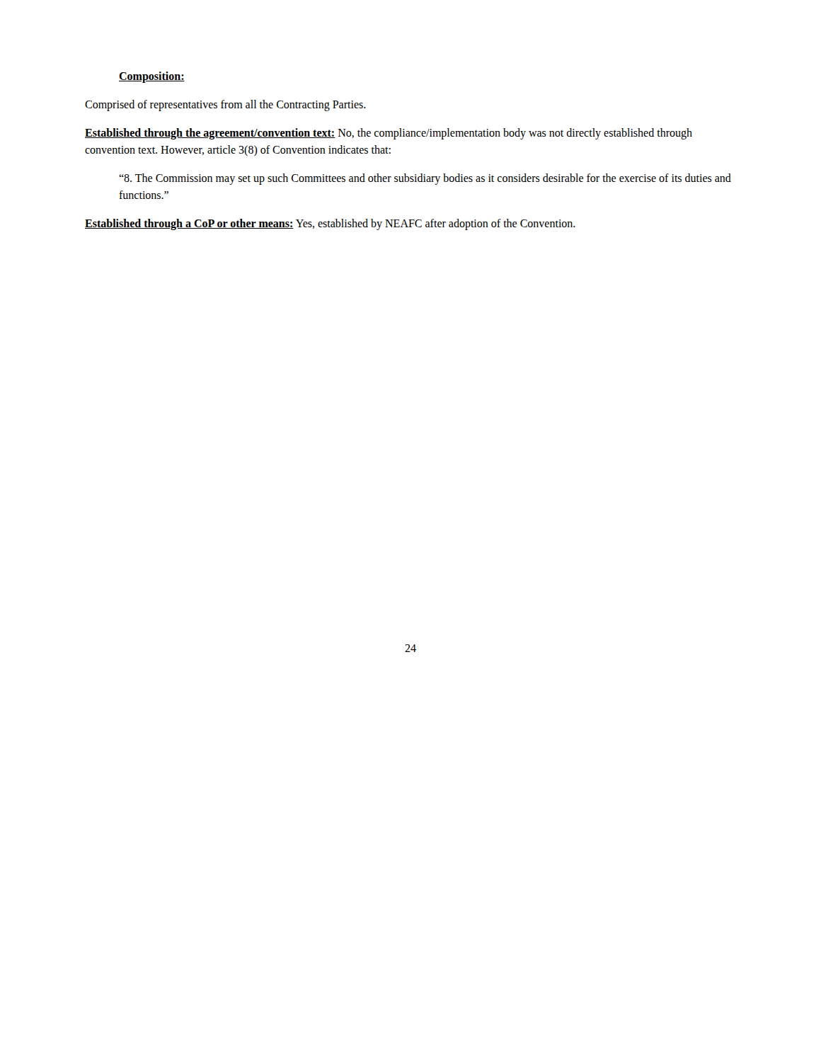Composition:
Comprised of representatives from all the Contracting Parties.
Established through the agreement/convention text: No, the compliance/implementation body was not directly established through convention text. However, article 3(8) of Convention indicates that:
“8. The Commission may set up such Committees and other subsidiary bodies as it considers desirable for the exercise of its duties and functions.”
Established through a CoP or other means: Yes, established by NEAFC after adoption of the Convention.
24